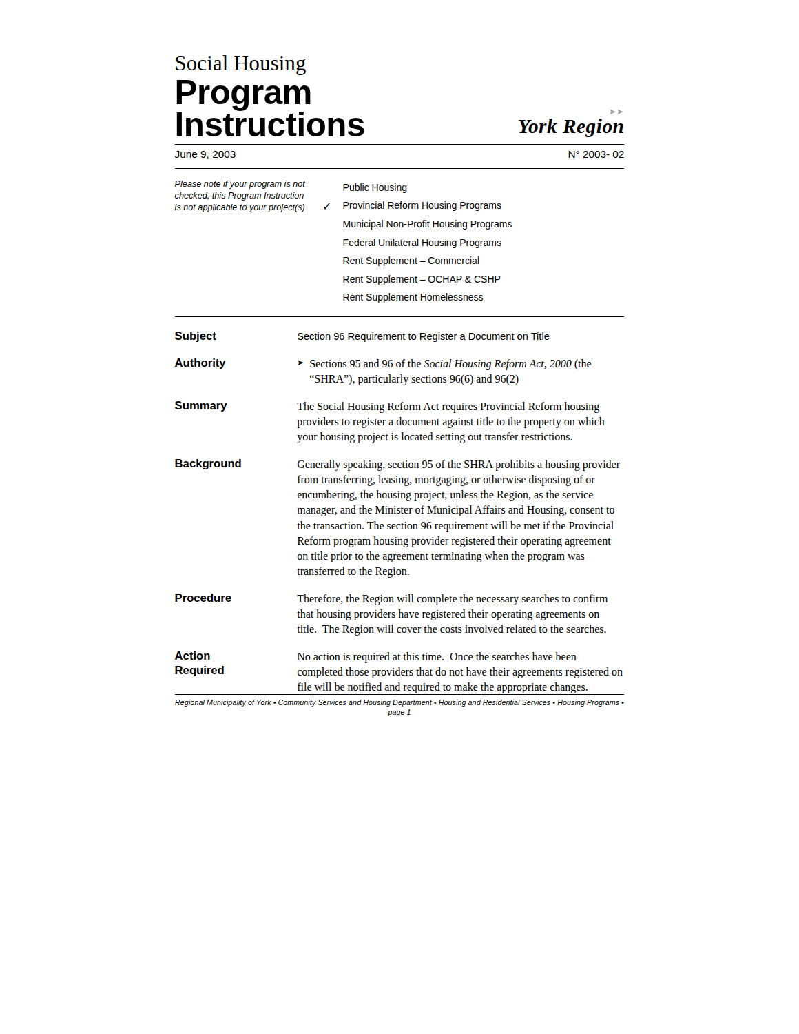Social Housing
Program Instructions
➤➤ York Region
June 9, 2003 N° 2003- 02
Please note if your program is not checked, this Program Instruction is not applicable to your project(s)
Public Housing
✓Provincial Reform Housing Programs
Municipal Non-Profit Housing Programs
Federal Unilateral Housing Programs
Rent Supplement – Commercial
Rent Supplement – OCHAP & CSHP
Rent Supplement Homelessness
Subject
Section 96 Requirement to Register a Document on Title
Authority
➤ Sections 95 and 96 of the Social Housing Reform Act, 2000 (the “SHRA”), particularly sections 96(6) and 96(2)
Summary
The Social Housing Reform Act requires Provincial Reform housing providers to register a document against title to the property on which your housing project is located setting out transfer restrictions.
Background
Generally speaking, section 95 of the SHRA prohibits a housing provider from transferring, leasing, mortgaging, or otherwise disposing of or encumbering, the housing project, unless the Region, as the service manager, and the Minister of Municipal Affairs and Housing, consent to the transaction. The section 96 requirement will be met if the Provincial Reform program housing provider registered their operating agreement on title prior to the agreement terminating when the program was transferred to the Region.
Procedure
Therefore, the Region will complete the necessary searches to confirm that housing providers have registered their operating agreements on title. The Region will cover the costs involved related to the searches.
Action
Required
No action is required at this time. Once the searches have been completed those providers that do not have their agreements registered on file will be notified and required to make the appropriate changes.
Regional Municipality of York • Community Services and Housing Department • Housing and Residential Services • Housing Programs • page 1